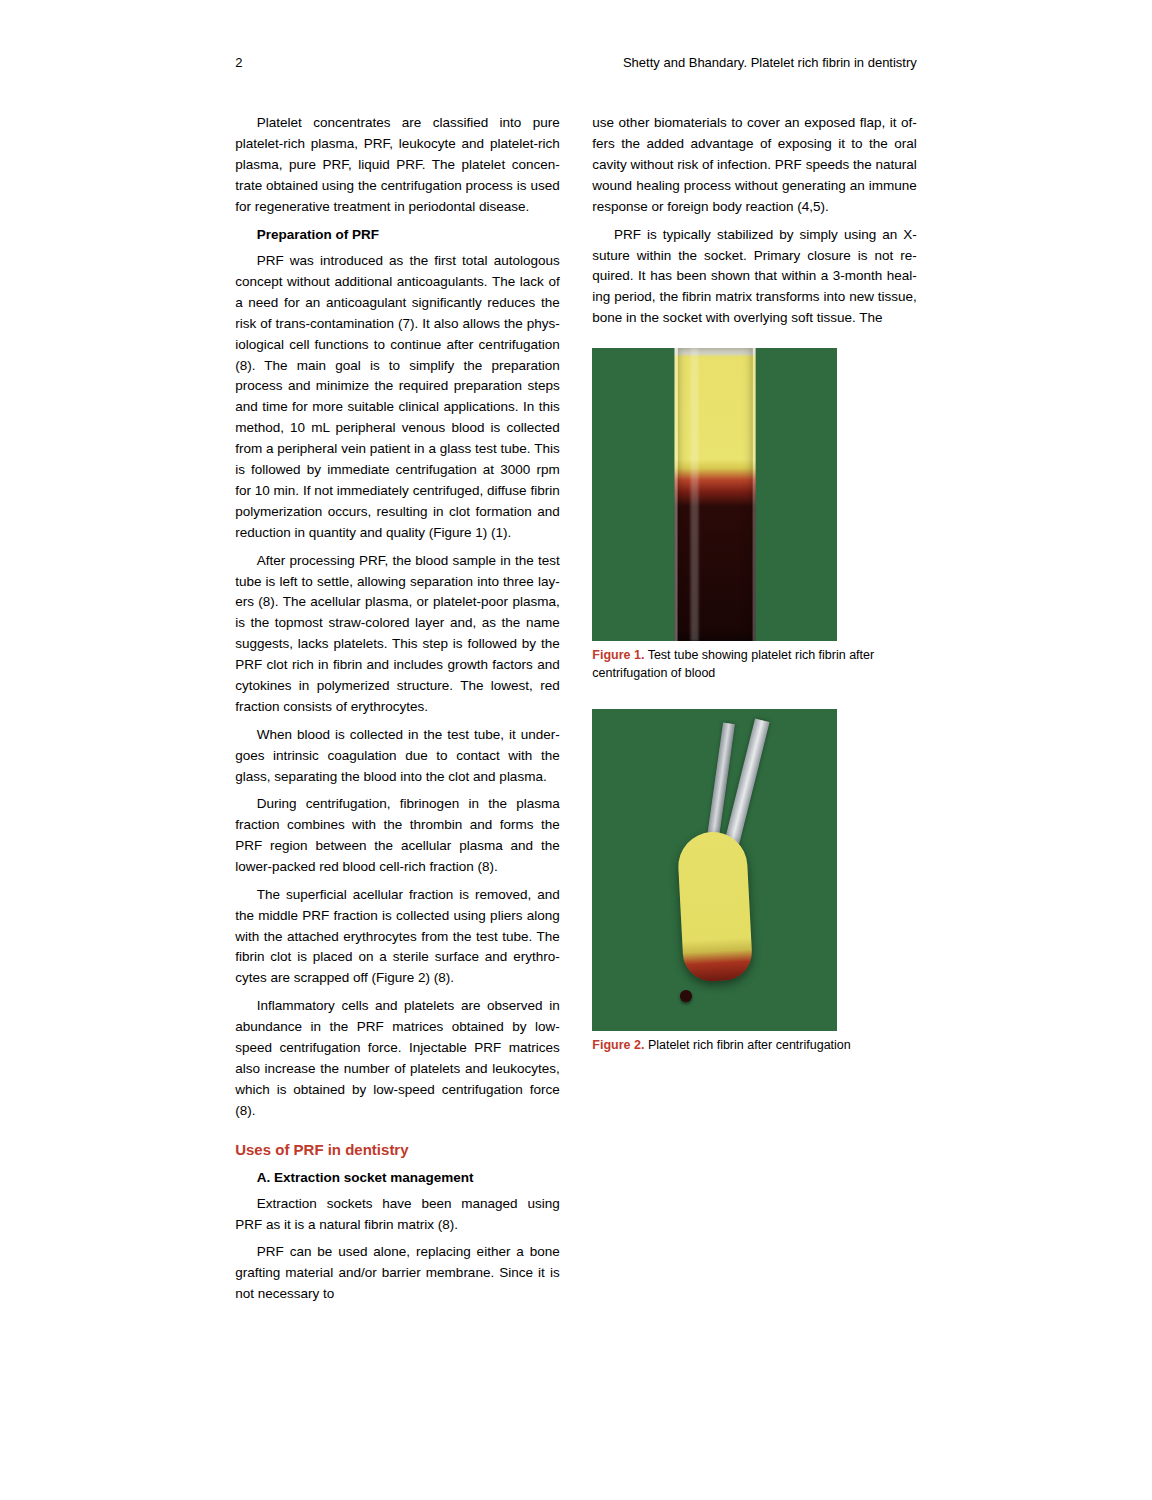2 Shetty and Bhandary. Platelet rich fibrin in dentistry
Platelet concentrates are classified into pure platelet-rich plasma, PRF, leukocyte and platelet-rich plasma, pure PRF, liquid PRF. The platelet concentrate obtained using the centrifugation process is used for regenerative treatment in periodontal disease.
Preparation of PRF
PRF was introduced as the first total autologous concept without additional anticoagulants. The lack of a need for an anticoagulant significantly reduces the risk of trans-contamination (7). It also allows the physiological cell functions to continue after centrifugation (8). The main goal is to simplify the preparation process and minimize the required preparation steps and time for more suitable clinical applications. In this method, 10 mL peripheral venous blood is collected from a peripheral vein patient in a glass test tube. This is followed by immediate centrifugation at 3000 rpm for 10 min. If not immediately centrifuged, diffuse fibrin polymerization occurs, resulting in clot formation and reduction in quantity and quality (Figure 1) (1).
After processing PRF, the blood sample in the test tube is left to settle, allowing separation into three layers (8). The acellular plasma, or platelet-poor plasma, is the topmost straw-colored layer and, as the name suggests, lacks platelets. This step is followed by the PRF clot rich in fibrin and includes growth factors and cytokines in polymerized structure. The lowest, red fraction consists of erythrocytes.
When blood is collected in the test tube, it undergoes intrinsic coagulation due to contact with the glass, separating the blood into the clot and plasma.
During centrifugation, fibrinogen in the plasma fraction combines with the thrombin and forms the PRF region between the acellular plasma and the lower-packed red blood cell-rich fraction (8).
The superficial acellular fraction is removed, and the middle PRF fraction is collected using pliers along with the attached erythrocytes from the test tube. The fibrin clot is placed on a sterile surface and erythrocytes are scrapped off (Figure 2) (8).
Inflammatory cells and platelets are observed in abundance in the PRF matrices obtained by low-speed centrifugation force. Injectable PRF matrices also increase the number of platelets and leukocytes, which is obtained by low-speed centrifugation force (8).
Uses of PRF in dentistry
A. Extraction socket management
Extraction sockets have been managed using PRF as it is a natural fibrin matrix (8).
PRF can be used alone, replacing either a bone grafting material and/or barrier membrane. Since it is not necessary to
use other biomaterials to cover an exposed flap, it offers the added advantage of exposing it to the oral cavity without risk of infection. PRF speeds the natural wound healing process without generating an immune response or foreign body reaction (4,5).
PRF is typically stabilized by simply using an X-suture within the socket. Primary closure is not required. It has been shown that within a 3-month healing period, the fibrin matrix transforms into new tissue, bone in the socket with overlying soft tissue. The
Figure 1. Test tube showing platelet rich fibrin after centrifugation of blood
Figure 2. Platelet rich fibrin after centrifugation